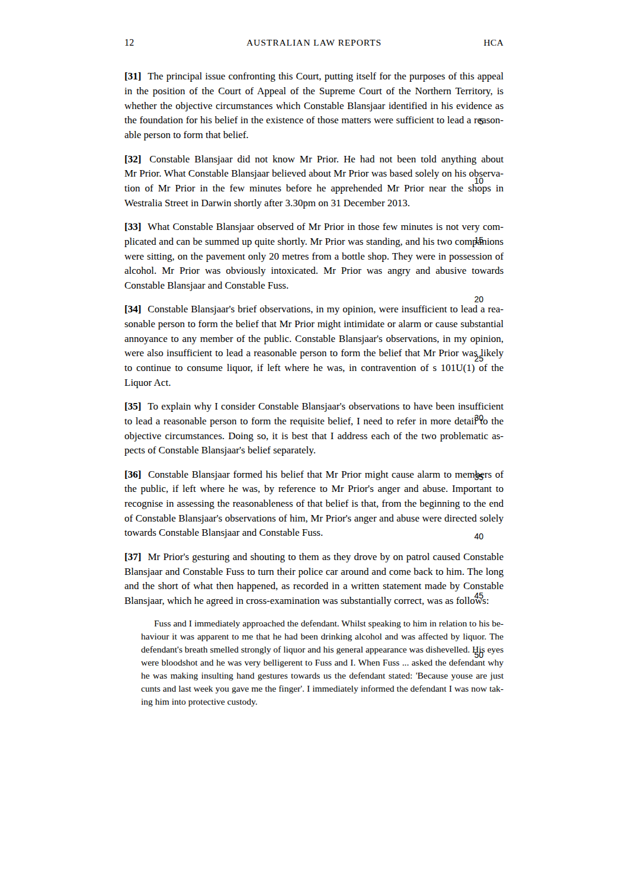12
Australian Law Reports
HCA
5 10 15 20 25 30 35 40 45 50
[31] The principal issue confronting this Court, putting itself for the purposes of this appeal in the position of the Court of Appeal of the Supreme Court of the Northern Territory, is whether the objective circumstances which Constable Blansjaar identified in his evidence as the foundation for his belief in the existence of those matters were sufficient to lead a reasonable person to form that belief.
[32] Constable Blansjaar did not know Mr Prior. He had not been told anything about Mr Prior. What Constable Blansjaar believed about Mr Prior was based solely on his observation of Mr Prior in the few minutes before he apprehended Mr Prior near the shops in Westralia Street in Darwin shortly after 3.30pm on 31 December 2013.
[33] What Constable Blansjaar observed of Mr Prior in those few minutes is not very complicated and can be summed up quite shortly. Mr Prior was standing, and his two companions were sitting, on the pavement only 20 metres from a bottle shop. They were in possession of alcohol. Mr Prior was obviously intoxicated. Mr Prior was angry and abusive towards Constable Blansjaar and Constable Fuss.
[34] Constable Blansjaar's brief observations, in my opinion, were insufficient to lead a reasonable person to form the belief that Mr Prior might intimidate or alarm or cause substantial annoyance to any member of the public. Constable Blansjaar's observations, in my opinion, were also insufficient to lead a reasonable person to form the belief that Mr Prior was likely to continue to consume liquor, if left where he was, in contravention of s 101U(1) of the Liquor Act.
[35] To explain why I consider Constable Blansjaar's observations to have been insufficient to lead a reasonable person to form the requisite belief, I need to refer in more detail to the objective circumstances. Doing so, it is best that I address each of the two problematic aspects of Constable Blansjaar's belief separately.
[36] Constable Blansjaar formed his belief that Mr Prior might cause alarm to members of the public, if left where he was, by reference to Mr Prior's anger and abuse. Important to recognise in assessing the reasonableness of that belief is that, from the beginning to the end of Constable Blansjaar's observations of him, Mr Prior's anger and abuse were directed solely towards Constable Blansjaar and Constable Fuss.
[37] Mr Prior's gesturing and shouting to them as they drove by on patrol caused Constable Blansjaar and Constable Fuss to turn their police car around and come back to him. The long and the short of what then happened, as recorded in a written statement made by Constable Blansjaar, which he agreed in cross-examination was substantially correct, was as follows:
Fuss and I immediately approached the defendant. Whilst speaking to him in relation to his behaviour it was apparent to me that he had been drinking alcohol and was affected by liquor. The defendant's breath smelled strongly of liquor and his general appearance was dishevelled. His eyes were bloodshot and he was very belligerent to Fuss and I. When Fuss ... asked the defendant why he was making insulting hand gestures towards us the defendant stated: 'Because youse are just cunts and last week you gave me the finger'. I immediately informed the defendant I was now taking him into protective custody.